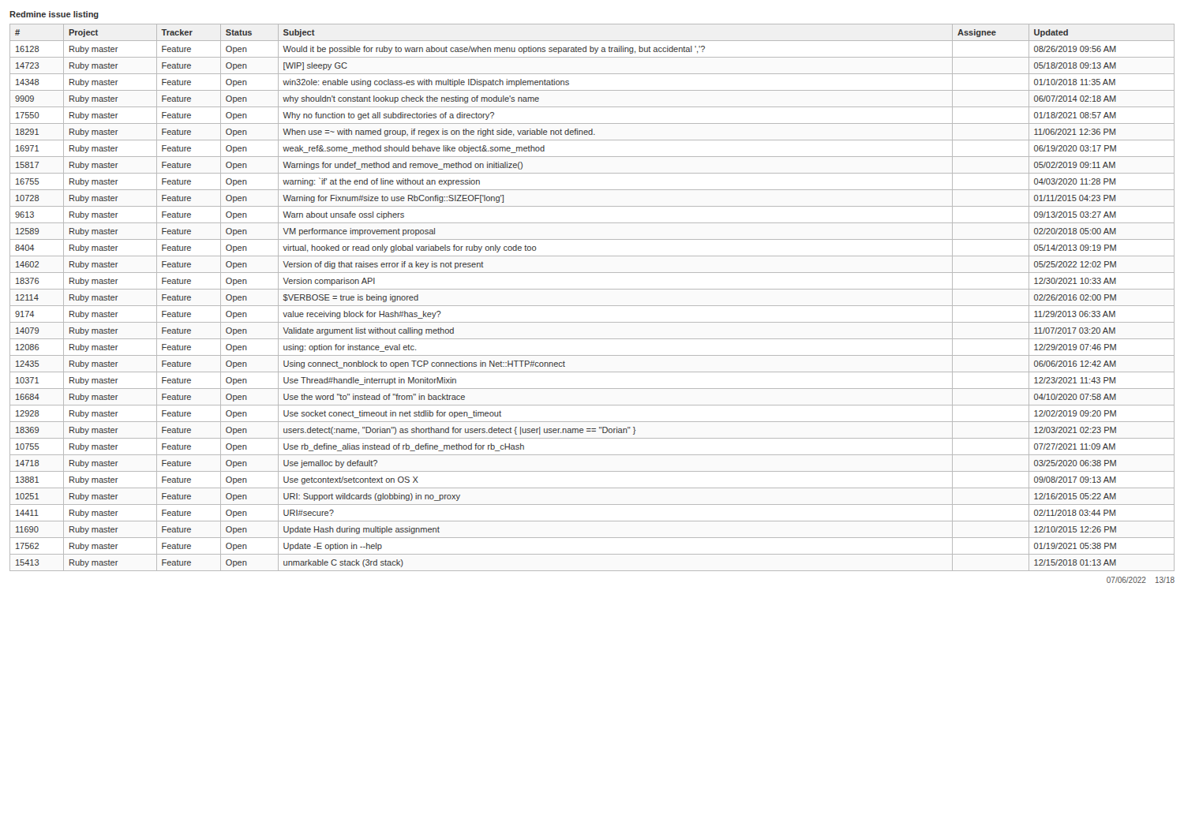Redmine issue listing
| # | Project | Tracker | Status | Subject | Assignee | Updated |
| --- | --- | --- | --- | --- | --- | --- |
| 16128 | Ruby master | Feature | Open | Would it be possible for ruby to warn about case/when menu options separated by a trailing, but accidental ','? | | 08/26/2019 09:56 AM |
| 14723 | Ruby master | Feature | Open | [WIP] sleepy GC | | 05/18/2018 09:13 AM |
| 14348 | Ruby master | Feature | Open | win32ole: enable using coclass-es with multiple IDispatch implementations | | 01/10/2018 11:35 AM |
| 9909 | Ruby master | Feature | Open | why shouldn't constant lookup check the nesting of module's name | | 06/07/2014 02:18 AM |
| 17550 | Ruby master | Feature | Open | Why no function to get all subdirectories of a directory? | | 01/18/2021 08:57 AM |
| 18291 | Ruby master | Feature | Open | When use =~ with named group, if regex is on the right side, variable not defined. | | 11/06/2021 12:36 PM |
| 16971 | Ruby master | Feature | Open | weak_ref&.some_method should behave like object&.some_method | | 06/19/2020 03:17 PM |
| 15817 | Ruby master | Feature | Open | Warnings for undef_method and remove_method on initialize() | | 05/02/2019 09:11 AM |
| 16755 | Ruby master | Feature | Open | warning: `if' at the end of line without an expression | | 04/03/2020 11:28 PM |
| 10728 | Ruby master | Feature | Open | Warning for Fixnum#size to use RbConfig::SIZEOF['long'] | | 01/11/2015 04:23 PM |
| 9613 | Ruby master | Feature | Open | Warn about unsafe ossl ciphers | | 09/13/2015 03:27 AM |
| 12589 | Ruby master | Feature | Open | VM performance improvement proposal | | 02/20/2018 05:00 AM |
| 8404 | Ruby master | Feature | Open | virtual, hooked or read only global variabels for ruby only code too | | 05/14/2013 09:19 PM |
| 14602 | Ruby master | Feature | Open | Version of dig that raises error if a key is not present | | 05/25/2022 12:02 PM |
| 18376 | Ruby master | Feature | Open | Version comparison API | | 12/30/2021 10:33 AM |
| 12114 | Ruby master | Feature | Open | $VERBOSE = true is being ignored | | 02/26/2016 02:00 PM |
| 9174 | Ruby master | Feature | Open | value receiving block for Hash#has_key? | | 11/29/2013 06:33 AM |
| 14079 | Ruby master | Feature | Open | Validate argument list without calling method | | 11/07/2017 03:20 AM |
| 12086 | Ruby master | Feature | Open | using: option for instance_eval etc. | | 12/29/2019 07:46 PM |
| 12435 | Ruby master | Feature | Open | Using connect_nonblock to open TCP connections in Net::HTTP#connect | | 06/06/2016 12:42 AM |
| 10371 | Ruby master | Feature | Open | Use Thread#handle_interrupt in MonitorMixin | | 12/23/2021 11:43 PM |
| 16684 | Ruby master | Feature | Open | Use the word "to" instead of "from" in backtrace | | 04/10/2020 07:58 AM |
| 12928 | Ruby master | Feature | Open | Use socket conect_timeout in net stdlib for open_timeout | | 12/02/2019 09:20 PM |
| 18369 | Ruby master | Feature | Open | users.detect(:name, "Dorian") as shorthand for users.detect { /user/ user.name == "Dorian" } | | 12/03/2021 02:23 PM |
| 10755 | Ruby master | Feature | Open | Use rb_define_alias instead of rb_define_method for rb_cHash | | 07/27/2021 11:09 AM |
| 14718 | Ruby master | Feature | Open | Use jemalloc by default? | | 03/25/2020 06:38 PM |
| 13881 | Ruby master | Feature | Open | Use getcontext/setcontext on OS X | | 09/08/2017 09:13 AM |
| 10251 | Ruby master | Feature | Open | URI: Support wildcards (globbing) in no_proxy | | 12/16/2015 05:22 AM |
| 14411 | Ruby master | Feature | Open | URI#secure? | | 02/11/2018 03:44 PM |
| 11690 | Ruby master | Feature | Open | Update Hash during multiple assignment | | 12/10/2015 12:26 PM |
| 17562 | Ruby master | Feature | Open | Update -E option in --help | | 01/19/2021 05:38 PM |
| 15413 | Ruby master | Feature | Open | unmarkable C stack (3rd stack) | | 12/15/2018 01:13 AM |
07/06/2022 13/18